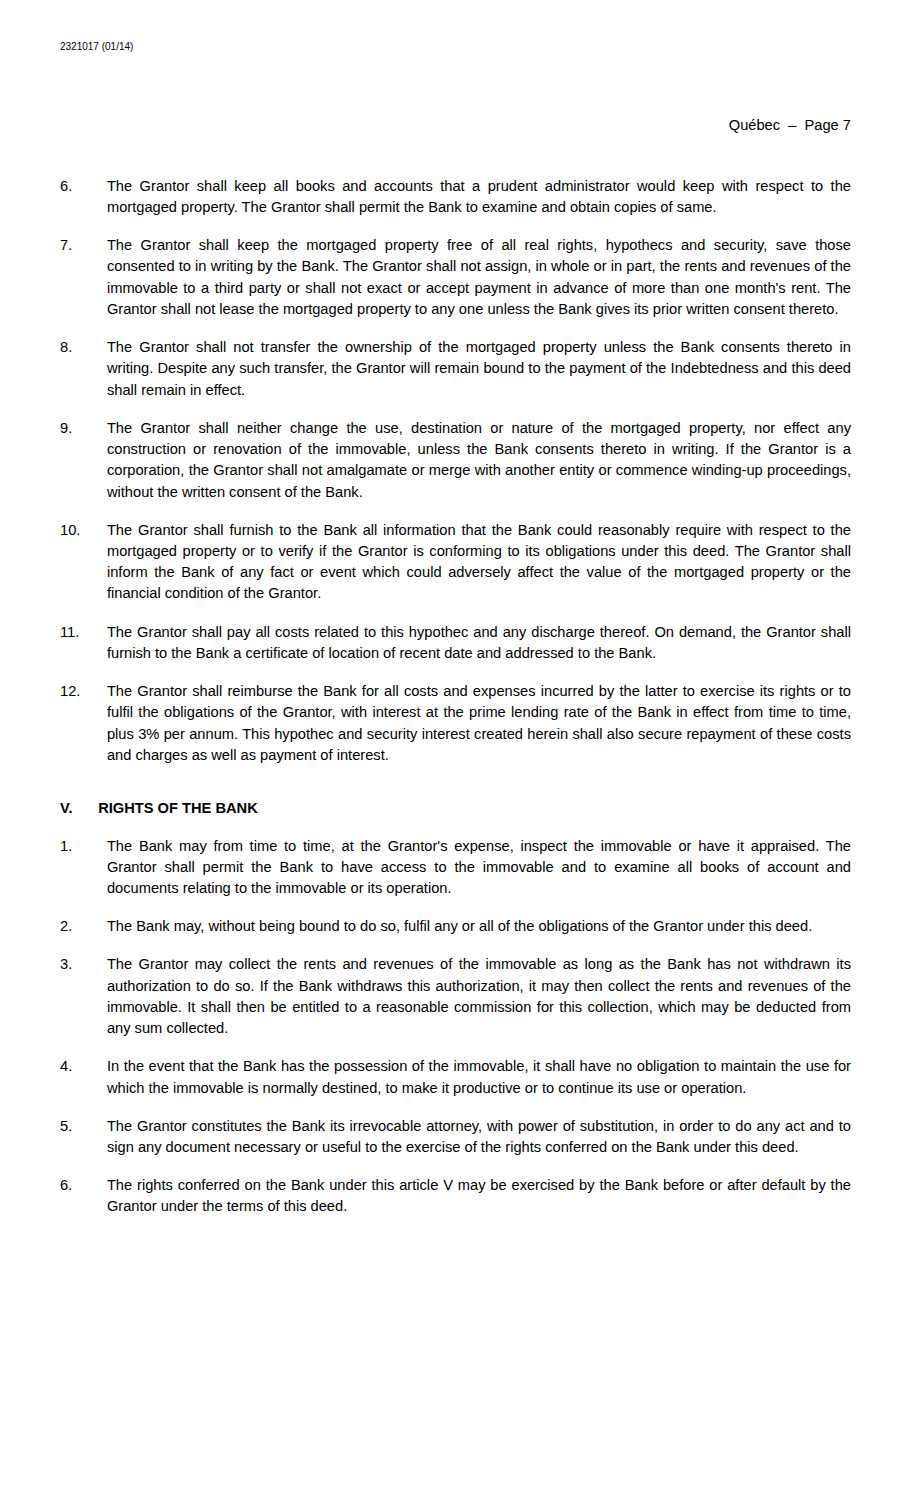2321017 (01/14)
Québec – Page 7
6. The Grantor shall keep all books and accounts that a prudent administrator would keep with respect to the mortgaged property. The Grantor shall permit the Bank to examine and obtain copies of same.
7. The Grantor shall keep the mortgaged property free of all real rights, hypothecs and security, save those consented to in writing by the Bank. The Grantor shall not assign, in whole or in part, the rents and revenues of the immovable to a third party or shall not exact or accept payment in advance of more than one month's rent. The Grantor shall not lease the mortgaged property to any one unless the Bank gives its prior written consent thereto.
8. The Grantor shall not transfer the ownership of the mortgaged property unless the Bank consents thereto in writing. Despite any such transfer, the Grantor will remain bound to the payment of the Indebtedness and this deed shall remain in effect.
9. The Grantor shall neither change the use, destination or nature of the mortgaged property, nor effect any construction or renovation of the immovable, unless the Bank consents thereto in writing. If the Grantor is a corporation, the Grantor shall not amalgamate or merge with another entity or commence winding-up proceedings, without the written consent of the Bank.
10. The Grantor shall furnish to the Bank all information that the Bank could reasonably require with respect to the mortgaged property or to verify if the Grantor is conforming to its obligations under this deed. The Grantor shall inform the Bank of any fact or event which could adversely affect the value of the mortgaged property or the financial condition of the Grantor.
11. The Grantor shall pay all costs related to this hypothec and any discharge thereof. On demand, the Grantor shall furnish to the Bank a certificate of location of recent date and addressed to the Bank.
12. The Grantor shall reimburse the Bank for all costs and expenses incurred by the latter to exercise its rights or to fulfil the obligations of the Grantor, with interest at the prime lending rate of the Bank in effect from time to time, plus 3% per annum. This hypothec and security interest created herein shall also secure repayment of these costs and charges as well as payment of interest.
V. RIGHTS OF THE BANK
1. The Bank may from time to time, at the Grantor's expense, inspect the immovable or have it appraised. The Grantor shall permit the Bank to have access to the immovable and to examine all books of account and documents relating to the immovable or its operation.
2. The Bank may, without being bound to do so, fulfil any or all of the obligations of the Grantor under this deed.
3. The Grantor may collect the rents and revenues of the immovable as long as the Bank has not withdrawn its authorization to do so. If the Bank withdraws this authorization, it may then collect the rents and revenues of the immovable. It shall then be entitled to a reasonable commission for this collection, which may be deducted from any sum collected.
4. In the event that the Bank has the possession of the immovable, it shall have no obligation to maintain the use for which the immovable is normally destined, to make it productive or to continue its use or operation.
5. The Grantor constitutes the Bank its irrevocable attorney, with power of substitution, in order to do any act and to sign any document necessary or useful to the exercise of the rights conferred on the Bank under this deed.
6. The rights conferred on the Bank under this article V may be exercised by the Bank before or after default by the Grantor under the terms of this deed.